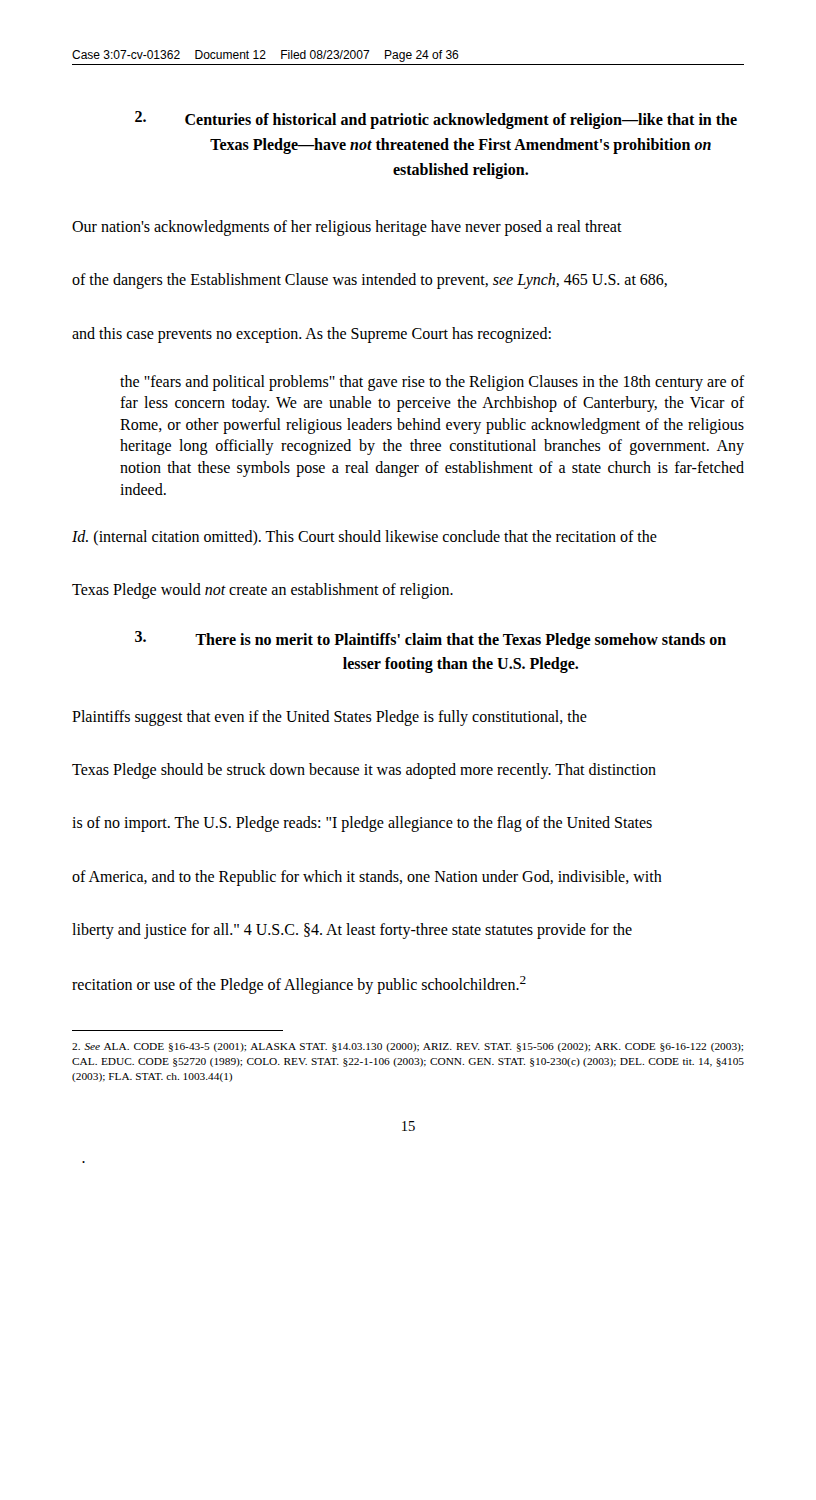Case 3:07-cv-01362 Document 12 Filed 08/23/2007 Page 24 of 36
2.
Centuries of historical and patriotic acknowledgment of religion—like that in the Texas Pledge—have not threatened the First Amendment's prohibition on established religion.
Our nation's acknowledgments of her religious heritage have never posed a real threat
of the dangers the Establishment Clause was intended to prevent, see Lynch, 465 U.S. at 686,
and this case prevents no exception. As the Supreme Court has recognized:
the "fears and political problems" that gave rise to the Religion Clauses in the 18th century are of far less concern today. We are unable to perceive the Archbishop of Canterbury, the Vicar of Rome, or other powerful religious leaders behind every public acknowledgment of the religious heritage long officially recognized by the three constitutional branches of government. Any notion that these symbols pose a real danger of establishment of a state church is far-fetched indeed.
Id. (internal citation omitted). This Court should likewise conclude that the recitation of the
Texas Pledge would not create an establishment of religion.
3.
There is no merit to Plaintiffs' claim that the Texas Pledge somehow stands on lesser footing than the U.S. Pledge.
Plaintiffs suggest that even if the United States Pledge is fully constitutional, the
Texas Pledge should be struck down because it was adopted more recently. That distinction
is of no import. The U.S. Pledge reads: "I pledge allegiance to the flag of the United States
of America, and to the Republic for which it stands, one Nation under God, indivisible, with
liberty and justice for all." 4 U.S.C. §4. At least forty-three state statutes provide for the
recitation or use of the Pledge of Allegiance by public schoolchildren.2
2. See ALA. CODE §16-43-5 (2001); ALASKA STAT. §14.03.130 (2000); ARIZ. REV. STAT. §15-506 (2002); ARK. CODE §6-16-122 (2003); CAL. EDUC. CODE §52720 (1989); COLO. REV. STAT. §22-1-106 (2003); CONN. GEN. STAT. §10-230(c) (2003); DEL. CODE tit. 14, §4105 (2003); FLA. STAT. ch. 1003.44(1)
15
.